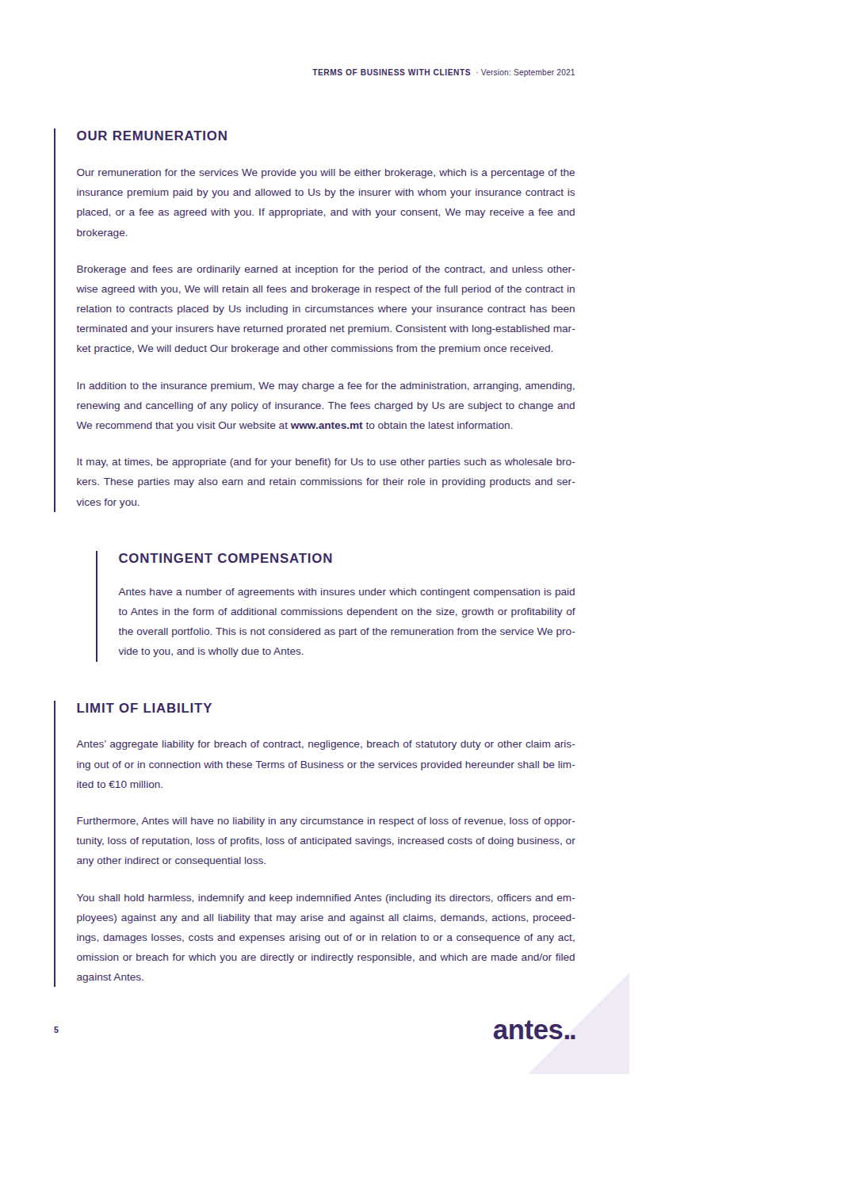TERMS OF BUSINESS WITH CLIENTS · Version: September 2021
OUR REMUNERATION
Our remuneration for the services We provide you will be either brokerage, which is a percentage of the insurance premium paid by you and allowed to Us by the insurer with whom your insurance contract is placed, or a fee as agreed with you. If appropriate, and with your consent, We may receive a fee and brokerage.
Brokerage and fees are ordinarily earned at inception for the period of the contract, and unless otherwise agreed with you, We will retain all fees and brokerage in respect of the full period of the contract in relation to contracts placed by Us including in circumstances where your insurance contract has been terminated and your insurers have returned prorated net premium. Consistent with long-established market practice, We will deduct Our brokerage and other commissions from the premium once received.
In addition to the insurance premium, We may charge a fee for the administration, arranging, amending, renewing and cancelling of any policy of insurance. The fees charged by Us are subject to change and We recommend that you visit Our website at www.antes.mt to obtain the latest information.
It may, at times, be appropriate (and for your benefit) for Us to use other parties such as wholesale brokers. These parties may also earn and retain commissions for their role in providing products and services for you.
CONTINGENT COMPENSATION
Antes have a number of agreements with insures under which contingent compensation is paid to Antes in the form of additional commissions dependent on the size, growth or profitability of the overall portfolio. This is not considered as part of the remuneration from the service We provide to you, and is wholly due to Antes.
LIMIT OF LIABILITY
Antes’ aggregate liability for breach of contract, negligence, breach of statutory duty or other claim arising out of or in connection with these Terms of Business or the services provided hereunder shall be limited to €10 million.
Furthermore, Antes will have no liability in any circumstance in respect of loss of revenue, loss of opportunity, loss of reputation, loss of profits, loss of anticipated savings, increased costs of doing business, or any other indirect or consequential loss.
You shall hold harmless, indemnify and keep indemnified Antes (including its directors, officers and employees) against any and all liability that may arise and against all claims, demands, actions, proceedings, damages losses, costs and expenses arising out of or in relation to or a consequence of any act, omission or breach for which you are directly or indirectly responsible, and which are made and/or filed against Antes.
5
antes..